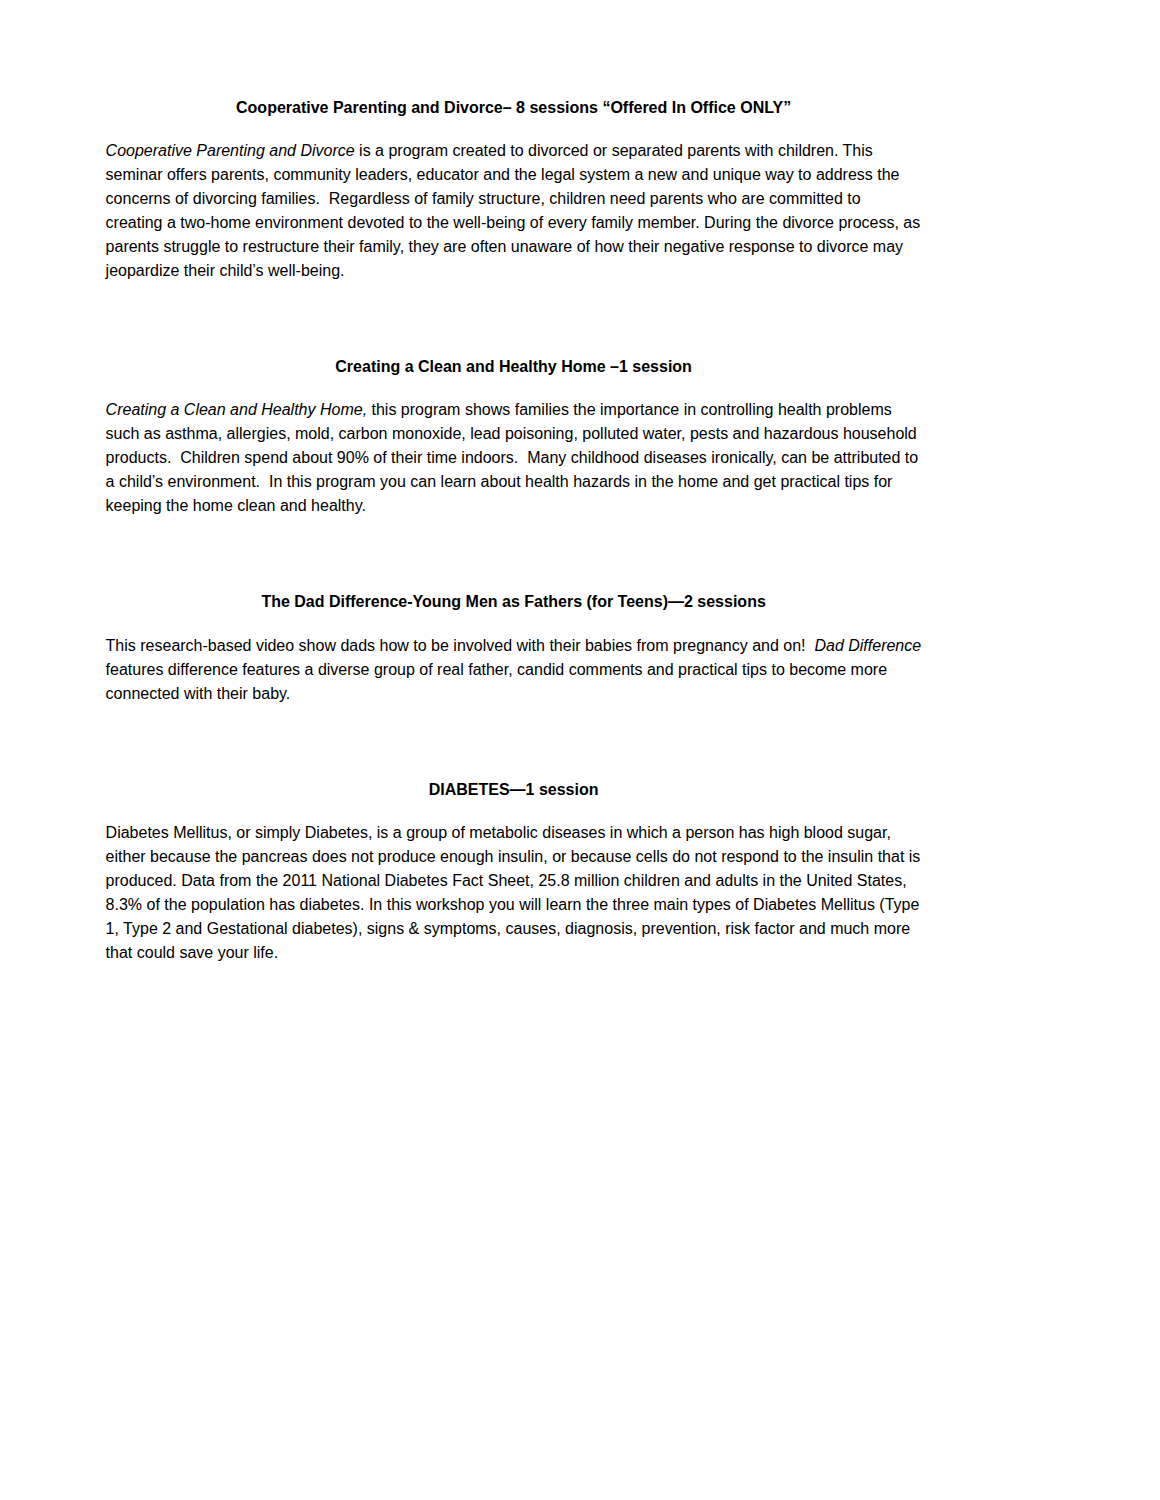Cooperative Parenting and Divorce– 8 sessions “Offered In Office ONLY”
Cooperative Parenting and Divorce is a program created to divorced or separated parents with children. This seminar offers parents, community leaders, educator and the legal system a new and unique way to address the concerns of divorcing families. Regardless of family structure, children need parents who are committed to creating a two-home environment devoted to the well-being of every family member. During the divorce process, as parents struggle to restructure their family, they are often unaware of how their negative response to divorce may jeopardize their child’s well-being.
Creating a Clean and Healthy Home –1 session
Creating a Clean and Healthy Home, this program shows families the importance in controlling health problems such as asthma, allergies, mold, carbon monoxide, lead poisoning, polluted water, pests and hazardous household products. Children spend about 90% of their time indoors. Many childhood diseases ironically, can be attributed to a child’s environment. In this program you can learn about health hazards in the home and get practical tips for keeping the home clean and healthy.
The Dad Difference-Young Men as Fathers (for Teens)—2 sessions
This research-based video show dads how to be involved with their babies from pregnancy and on! Dad Difference features difference features a diverse group of real father, candid comments and practical tips to become more connected with their baby.
DIABETES—1 session
Diabetes Mellitus, or simply Diabetes, is a group of metabolic diseases in which a person has high blood sugar, either because the pancreas does not produce enough insulin, or because cells do not respond to the insulin that is produced. Data from the 2011 National Diabetes Fact Sheet, 25.8 million children and adults in the United States, 8.3% of the population has diabetes. In this workshop you will learn the three main types of Diabetes Mellitus (Type 1, Type 2 and Gestational diabetes), signs & symptoms, causes, diagnosis, prevention, risk factor and much more that could save your life.